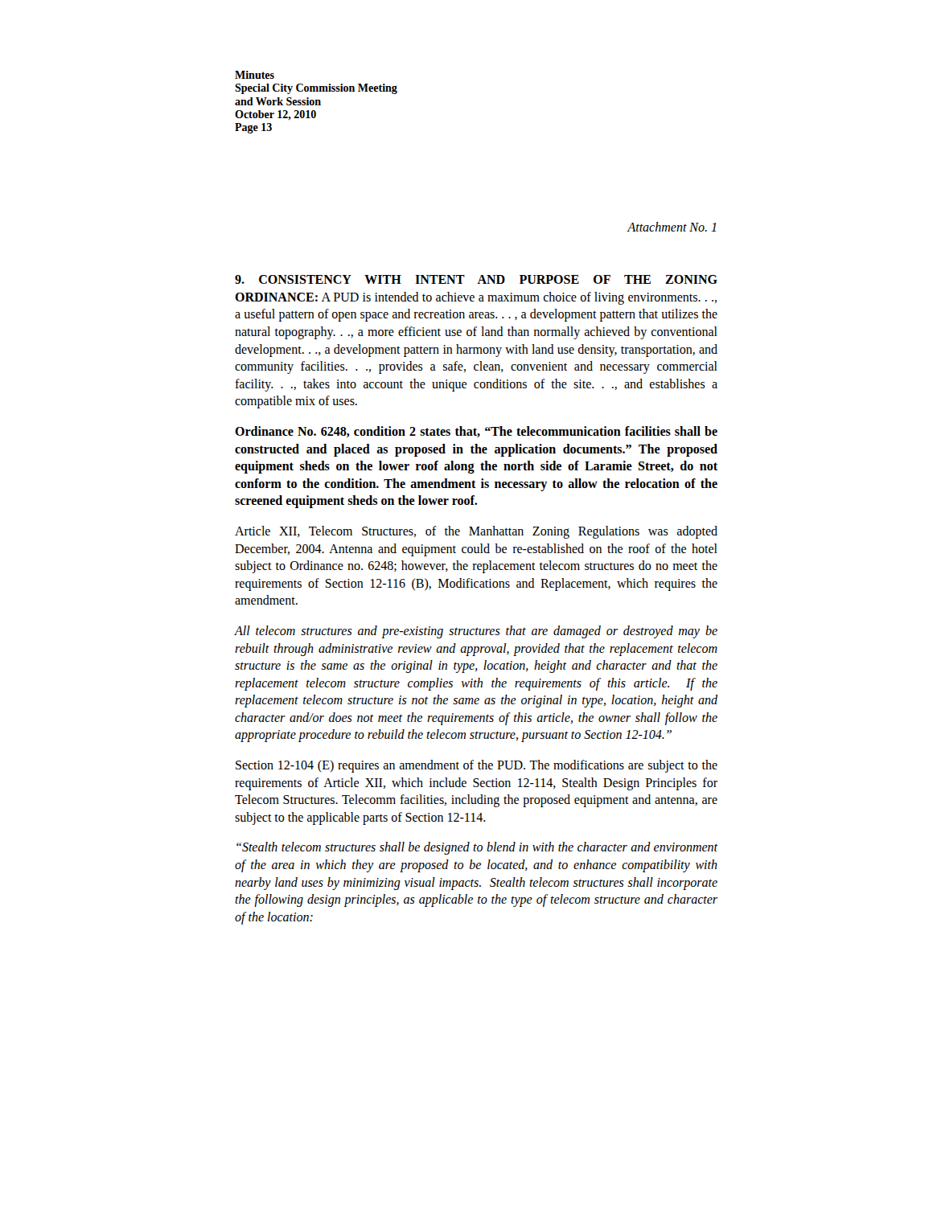Minutes
Special City Commission Meeting
and Work Session
October 12, 2010
Page 13
Attachment No. 1
9. CONSISTENCY WITH INTENT AND PURPOSE OF THE ZONING ORDINANCE: A PUD is intended to achieve a maximum choice of living environments. . ., a useful pattern of open space and recreation areas. . . , a development pattern that utilizes the natural topography. . ., a more efficient use of land than normally achieved by conventional development. . ., a development pattern in harmony with land use density, transportation, and community facilities. . ., provides a safe, clean, convenient and necessary commercial facility. . ., takes into account the unique conditions of the site. . ., and establishes a compatible mix of uses.
Ordinance No. 6248, condition 2 states that, “The telecommunication facilities shall be constructed and placed as proposed in the application documents.” The proposed equipment sheds on the lower roof along the north side of Laramie Street, do not conform to the condition. The amendment is necessary to allow the relocation of the screened equipment sheds on the lower roof.
Article XII, Telecom Structures, of the Manhattan Zoning Regulations was adopted December, 2004. Antenna and equipment could be re-established on the roof of the hotel subject to Ordinance no. 6248; however, the replacement telecom structures do no meet the requirements of Section 12-116 (B), Modifications and Replacement, which requires the amendment.
All telecom structures and pre-existing structures that are damaged or destroyed may be rebuilt through administrative review and approval, provided that the replacement telecom structure is the same as the original in type, location, height and character and that the replacement telecom structure complies with the requirements of this article. If the replacement telecom structure is not the same as the original in type, location, height and character and/or does not meet the requirements of this article, the owner shall follow the appropriate procedure to rebuild the telecom structure, pursuant to Section 12-104.”
Section 12-104 (E) requires an amendment of the PUD. The modifications are subject to the requirements of Article XII, which include Section 12-114, Stealth Design Principles for Telecom Structures. Telecomm facilities, including the proposed equipment and antenna, are subject to the applicable parts of Section 12-114.
“Stealth telecom structures shall be designed to blend in with the character and environment of the area in which they are proposed to be located, and to enhance compatibility with nearby land uses by minimizing visual impacts. Stealth telecom structures shall incorporate the following design principles, as applicable to the type of telecom structure and character of the location: